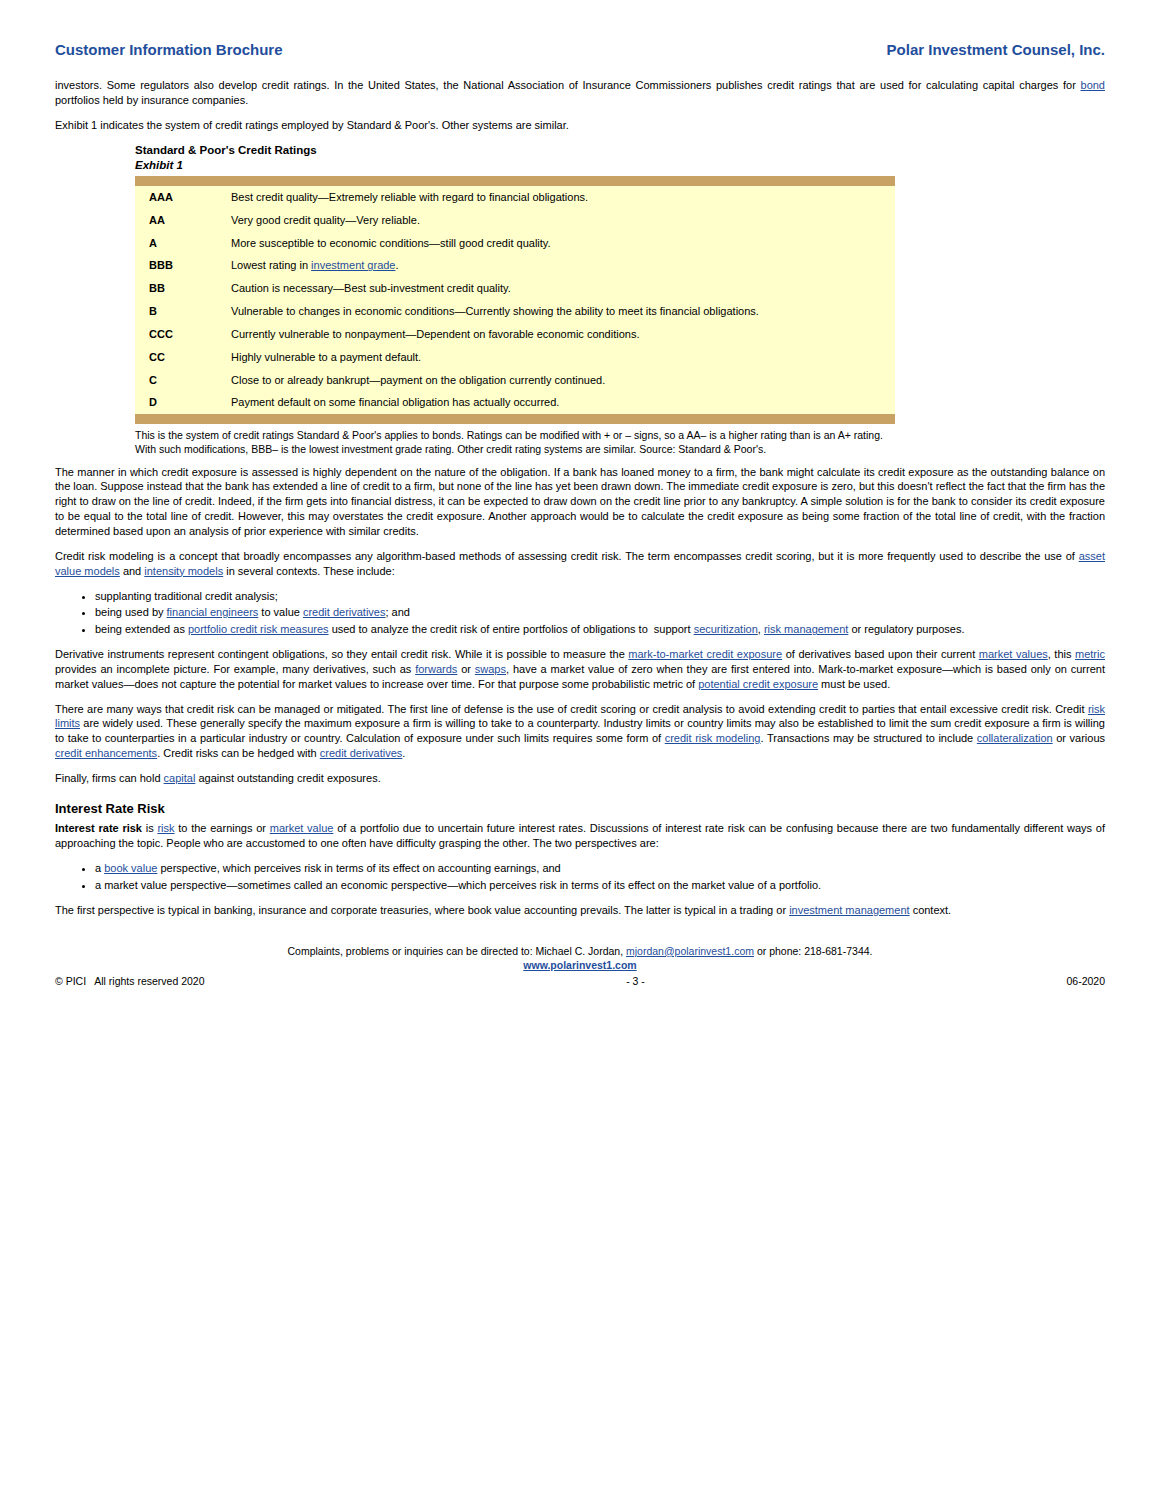Customer Information Brochure
Polar Investment Counsel, Inc.
investors. Some regulators also develop credit ratings. In the United States, the National Association of Insurance Commissioners publishes credit ratings that are used for calculating capital charges for bond portfolios held by insurance companies.
Exhibit 1 indicates the system of credit ratings employed by Standard & Poor's. Other systems are similar.
Standard & Poor's Credit Ratings
Exhibit 1
| AAA | Best credit quality—Extremely reliable with regard to financial obligations. |
| AA | Very good credit quality—Very reliable. |
| A | More susceptible to economic conditions—still good credit quality. |
| BBB | Lowest rating in investment grade . |
| BB | Caution is necessary—Best sub-investment credit quality. |
| B | Vulnerable to changes in economic conditions—Currently showing the ability to meet its financial obligations. |
| CCC | Currently vulnerable to nonpayment—Dependent on favorable economic conditions. |
| CC | Highly vulnerable to a payment default. |
| C | Close to or already bankrupt—payment on the obligation currently continued. |
| D | Payment default on some financial obligation has actually occurred. |
This is the system of credit ratings Standard & Poor's applies to bonds. Ratings can be modified with + or – signs, so a AA– is a higher rating than is an A+ rating. With such modifications, BBB– is the lowest investment grade rating. Other credit rating systems are similar. Source: Standard & Poor's.
The manner in which credit exposure is assessed is highly dependent on the nature of the obligation. If a bank has loaned money to a firm, the bank might calculate its credit exposure as the outstanding balance on the loan. Suppose instead that the bank has extended a line of credit to a firm, but none of the line has yet been drawn down. The immediate credit exposure is zero, but this doesn't reflect the fact that the firm has the right to draw on the line of credit. Indeed, if the firm gets into financial distress, it can be expected to draw down on the credit line prior to any bankruptcy. A simple solution is for the bank to consider its credit exposure to be equal to the total line of credit. However, this may overstates the credit exposure. Another approach would be to calculate the credit exposure as being some fraction of the total line of credit, with the fraction determined based upon an analysis of prior experience with similar credits.
Credit risk modeling is a concept that broadly encompasses any algorithm-based methods of assessing credit risk. The term encompasses credit scoring, but it is more frequently used to describe the use of asset value models and intensity models in several contexts. These include:
supplanting traditional credit analysis;
being used by financial engineers to value credit derivatives; and
being extended as portfolio credit risk measures used to analyze the credit risk of entire portfolios of obligations to support securitization, risk management or regulatory purposes.
Derivative instruments represent contingent obligations, so they entail credit risk. While it is possible to measure the mark-to-market credit exposure of derivatives based upon their current market values, this metric provides an incomplete picture. For example, many derivatives, such as forwards or swaps, have a market value of zero when they are first entered into. Mark-to-market exposure—which is based only on current market values—does not capture the potential for market values to increase over time. For that purpose some probabilistic metric of potential credit exposure must be used.
There are many ways that credit risk can be managed or mitigated. The first line of defense is the use of credit scoring or credit analysis to avoid extending credit to parties that entail excessive credit risk. Credit risk limits are widely used. These generally specify the maximum exposure a firm is willing to take to a counterparty. Industry limits or country limits may also be established to limit the sum credit exposure a firm is willing to take to counterparties in a particular industry or country. Calculation of exposure under such limits requires some form of credit risk modeling. Transactions may be structured to include collateralization or various credit enhancements. Credit risks can be hedged with credit derivatives.
Finally, firms can hold capital against outstanding credit exposures.
Interest Rate Risk
Interest rate risk is risk to the earnings or market value of a portfolio due to uncertain future interest rates. Discussions of interest rate risk can be confusing because there are two fundamentally different ways of approaching the topic. People who are accustomed to one often have difficulty grasping the other. The two perspectives are:
a book value perspective, which perceives risk in terms of its effect on accounting earnings, and
a market value perspective—sometimes called an economic perspective—which perceives risk in terms of its effect on the market value of a portfolio.
The first perspective is typical in banking, insurance and corporate treasuries, where book value accounting prevails. The latter is typical in a trading or investment management context.
Complaints, problems or inquiries can be directed to: Michael C. Jordan, mjordan@polarinvest1.com or phone: 218-681-7344.
www.polarinvest1.com
© PICI All rights reserved 2020
- 3 -
06-2020